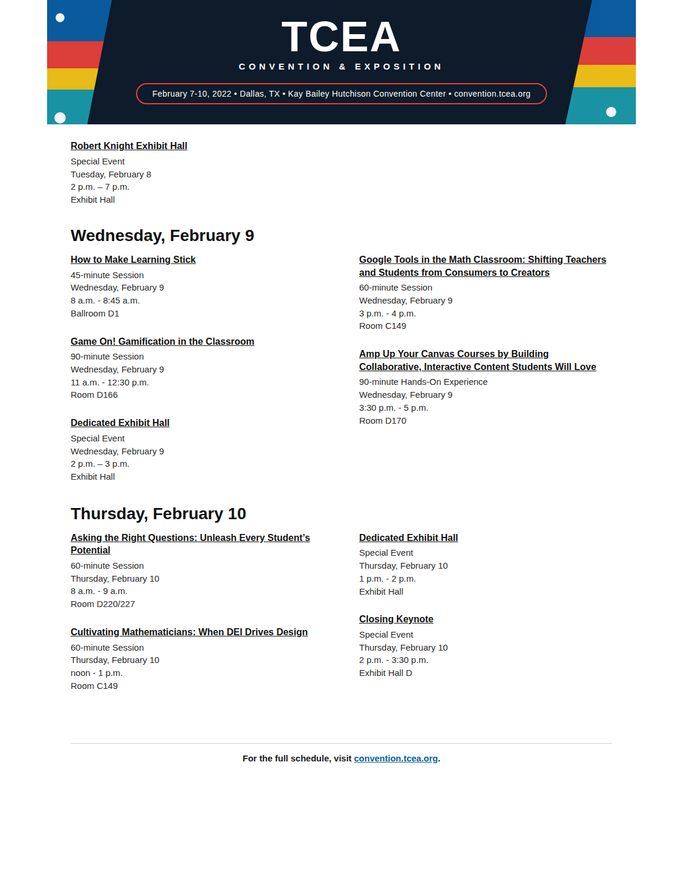TCEA
CONVENTION & EXPOSITION
February 7-10, 2022 • Dallas, TX • Kay Bailey Hutchison Convention Center • convention.tcea.org
Robert Knight Exhibit Hall
Special Event
Tuesday, February 8
2 p.m. – 7 p.m.
Exhibit Hall
Wednesday, February 9
How to Make Learning Stick
45-minute Session
Wednesday, February 9
8 a.m. - 8:45 a.m.
Ballroom D1
Game On! Gamification in the Classroom
90-minute Session
Wednesday, February 9
11 a.m. - 12:30 p.m.
Room D166
Dedicated Exhibit Hall
Special Event
Wednesday, February 9
2 p.m. – 3 p.m.
Exhibit Hall
Google Tools in the Math Classroom: Shifting Teachers and Students from Consumers to Creators
60-minute Session
Wednesday, February 9
3 p.m. - 4 p.m.
Room C149
Amp Up Your Canvas Courses by Building Collaborative, Interactive Content Students Will Love
90-minute Hands-On Experience
Wednesday, February 9
3:30 p.m. - 5 p.m.
Room D170
Thursday, February 10
Asking the Right Questions: Unleash Every Student’s Potential
60-minute Session
Thursday, February 10
8 a.m. - 9 a.m.
Room D220/227
Cultivating Mathematicians: When DEI Drives Design
60-minute Session
Thursday, February 10
noon - 1 p.m.
Room C149
Dedicated Exhibit Hall
Special Event
Thursday, February 10
1 p.m. - 2 p.m.
Exhibit Hall
Closing Keynote
Special Event
Thursday, February 10
2 p.m. - 3:30 p.m.
Exhibit Hall D
For the full schedule, visit convention.tcea.org.